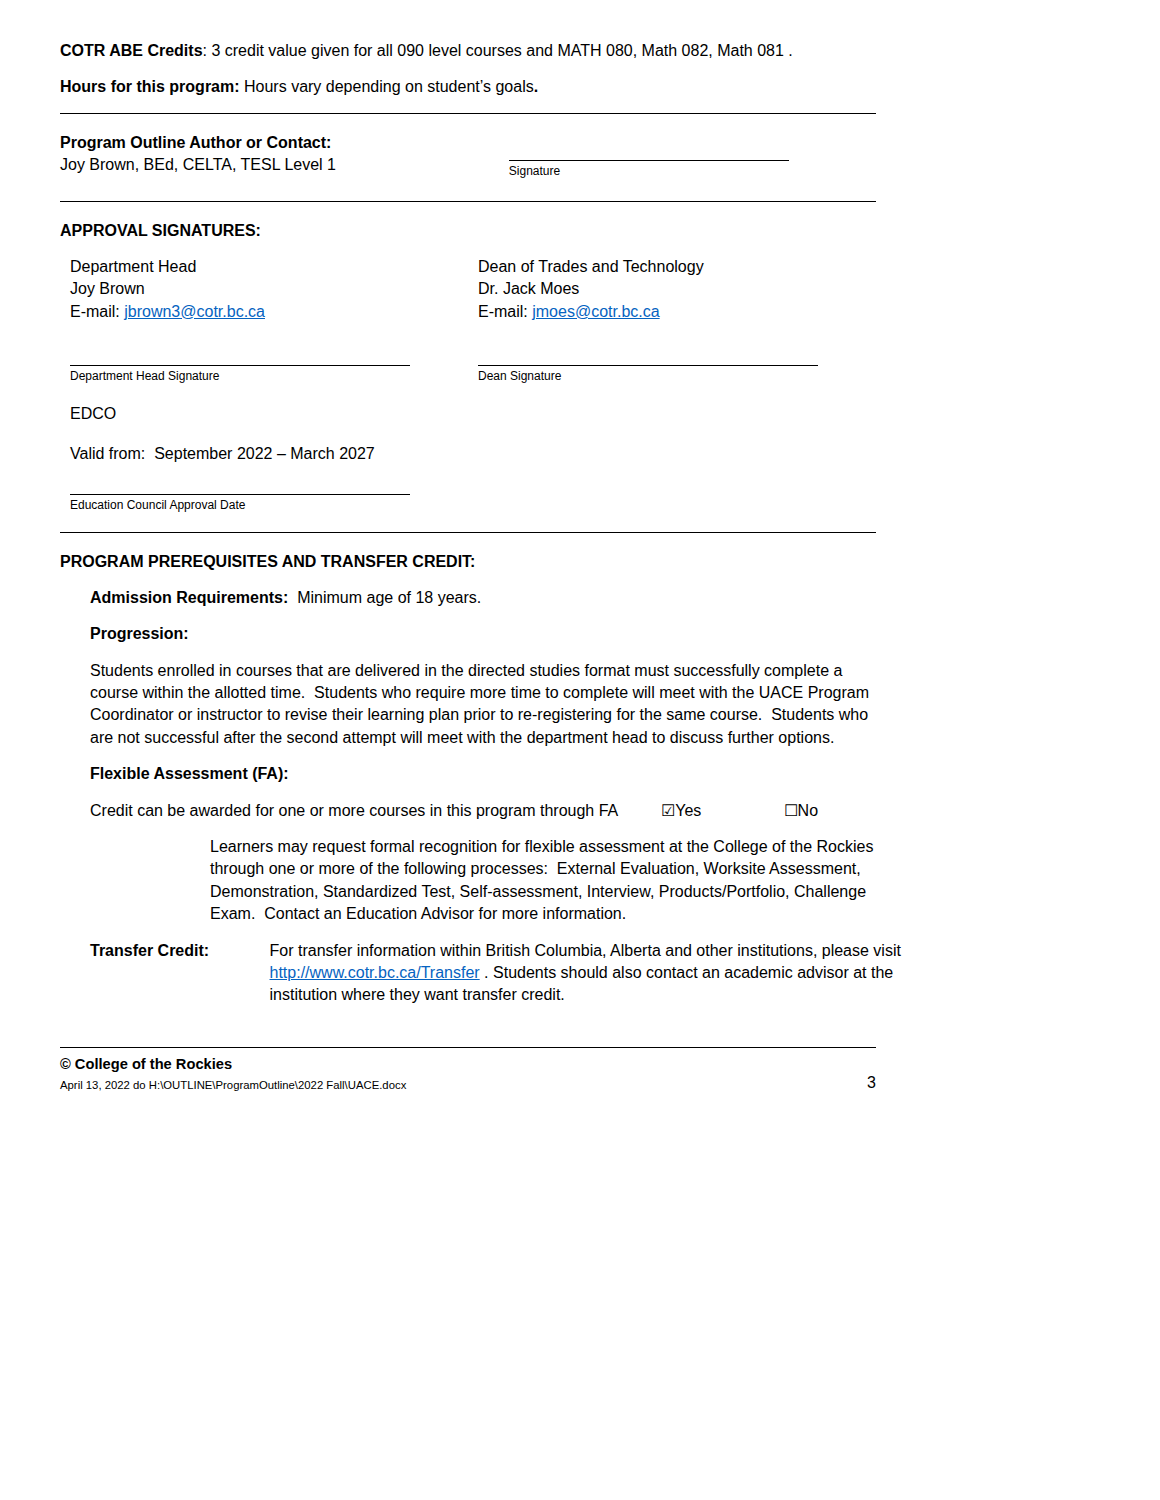COTR ABE Credits: 3 credit value given for all 090 level courses and MATH 080, Math 082, Math 081 .
Hours for this program: Hours vary depending on student’s goals.
| Program Outline Author or Contact: Joy Brown, BEd, CELTA, TESL Level 1 | Signature |
APPROVAL SIGNATURES:
| Department Head Joy Brown E-mail: jbrown3@cotr.bc.ca | Dean of Trades and Technology Dr. Jack Moes E-mail: jmoes@cotr.bc.ca |
| Department Head Signature | Dean Signature |
EDCO
Valid from: September 2022 – March 2027
Education Council Approval Date
PROGRAM PREREQUISITES AND TRANSFER CREDIT:
Admission Requirements: Minimum age of 18 years.
Progression:
Students enrolled in courses that are delivered in the directed studies format must successfully complete a course within the allotted time. Students who require more time to complete will meet with the UACE Program Coordinator or instructor to revise their learning plan prior to re-registering for the same course. Students who are not successful after the second attempt will meet with the department head to discuss further options.
Flexible Assessment (FA):
| Credit can be awarded for one or more courses in this program through FA | ☑ Yes | ☐ No |
Learners may request formal recognition for flexible assessment at the College of the Rockies through one or more of the following processes: External Evaluation, Worksite Assessment, Demonstration, Standardized Test, Self-assessment, Interview, Products/Portfolio, Challenge Exam. Contact an Education Advisor for more information.
| Transfer Credit: | For transfer information within British Columbia, Alberta and other institutions, please visit http://www.cotr.bc.ca/Transfer . Students should also contact an academic advisor at the institution where they want transfer credit. |
© College of the Rockies
April 13, 2022 do H:\OUTLINE\ProgramOutline\2022 Fall\UACE.docx
3